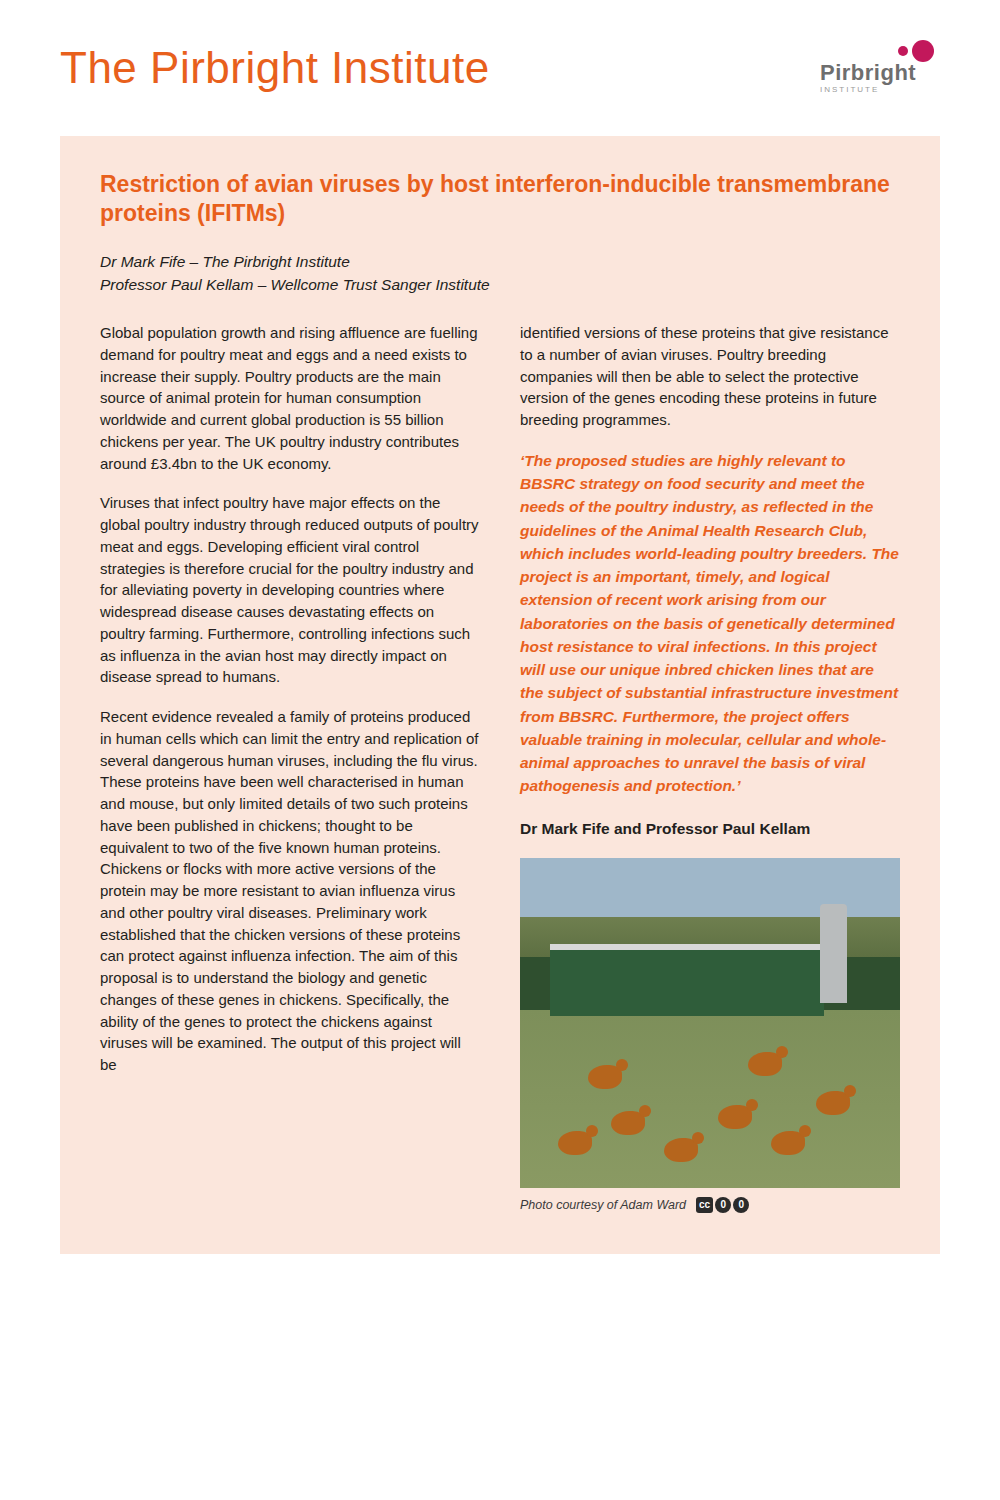The Pirbright Institute
Pirbright INSTITUTE
Restriction of avian viruses by host interferon-inducible transmembrane proteins (IFITMs)
Dr Mark Fife – The Pirbright Institute
Professor Paul Kellam – Wellcome Trust Sanger Institute
Global population growth and rising affluence are fuelling demand for poultry meat and eggs and a need exists to increase their supply. Poultry products are the main source of animal protein for human consumption worldwide and current global production is 55 billion chickens per year. The UK poultry industry contributes around £3.4bn to the UK economy.
Viruses that infect poultry have major effects on the global poultry industry through reduced outputs of poultry meat and eggs. Developing efficient viral control strategies is therefore crucial for the poultry industry and for alleviating poverty in developing countries where widespread disease causes devastating effects on poultry farming. Furthermore, controlling infections such as influenza in the avian host may directly impact on disease spread to humans.
Recent evidence revealed a family of proteins produced in human cells which can limit the entry and replication of several dangerous human viruses, including the flu virus. These proteins have been well characterised in human and mouse, but only limited details of two such proteins have been published in chickens; thought to be equivalent to two of the five known human proteins. Chickens or flocks with more active versions of the protein may be more resistant to avian influenza virus and other poultry viral diseases. Preliminary work established that the chicken versions of these proteins can protect against influenza infection. The aim of this proposal is to understand the biology and genetic changes of these genes in chickens. Specifically, the ability of the genes to protect the chickens against viruses will be examined. The output of this project will be
identified versions of these proteins that give resistance to a number of avian viruses. Poultry breeding companies will then be able to select the protective version of the genes encoding these proteins in future breeding programmes.
‘The proposed studies are highly relevant to BBSRC strategy on food security and meet the needs of the poultry industry, as reflected in the guidelines of the Animal Health Research Club, which includes world-leading poultry breeders. The project is an important, timely, and logical extension of recent work arising from our laboratories on the basis of genetically determined host resistance to viral infections. In this project will use our unique inbred chicken lines that are the subject of substantial infrastructure investment from BBSRC. Furthermore, the project offers valuable training in molecular, cellular and whole-animal approaches to unravel the basis of viral pathogenesis and protection.’
Dr Mark Fife and Professor Paul Kellam
Photo courtesy of Adam Ward cc 00